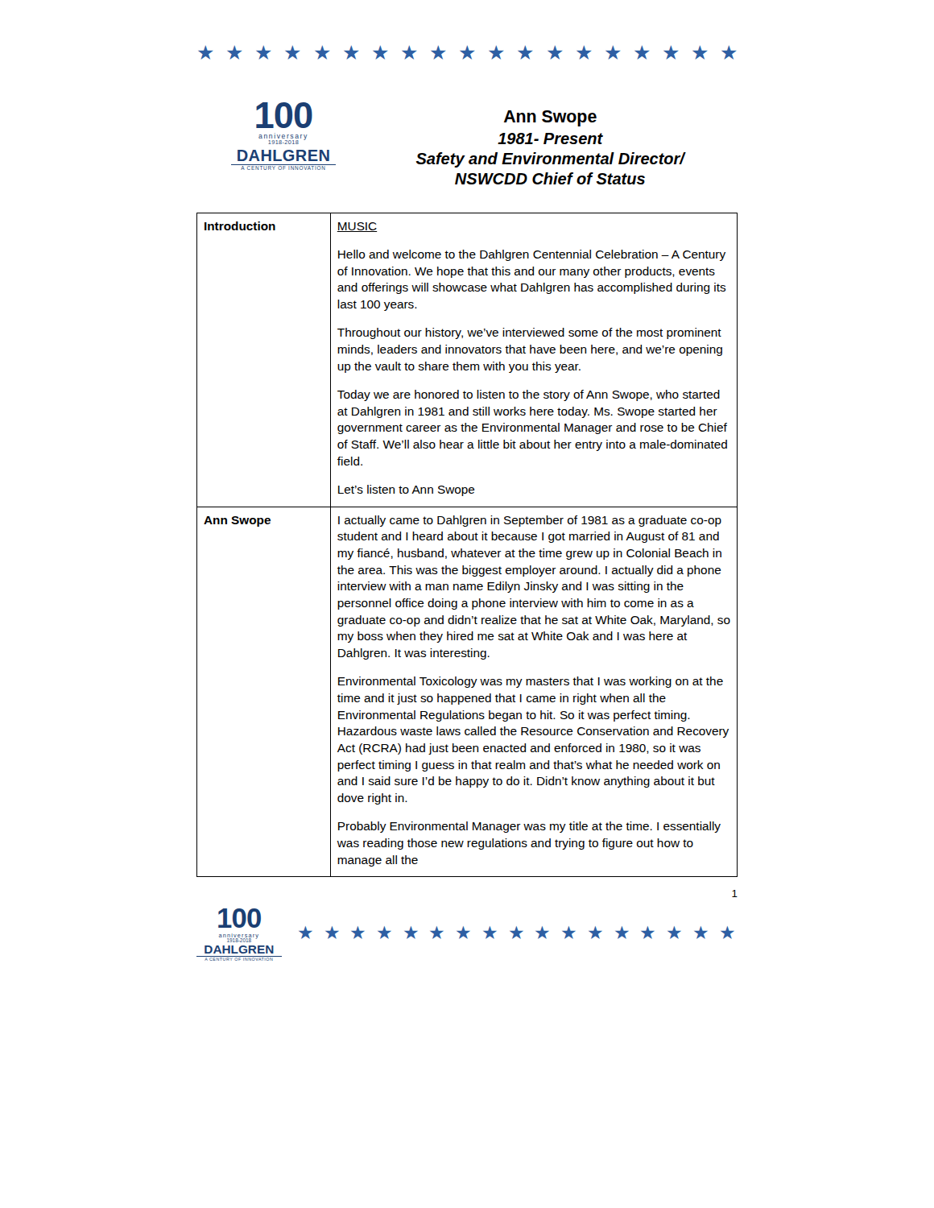★ ★ ★ ★ ★ ★ ★ ★ ★ ★ ★ ★ ★ ★ ★ ★ ★ ★ ★ ★ ★ ★ ★ ★ ★ ★ ★
100 anniversary 1918-2018 DAHLGREN A Century of Innovation
Ann Swope
1981- Present
Safety and Environmental Director/
NSWCDD Chief of Status
| Introduction | MUSIC Hello and welcome to the Dahlgren Centennial Celebration – A Century of Innovation. We hope that this and our many other products, events and offerings will showcase what Dahlgren has accomplished during its last 100 years. Throughout our history, we’ve interviewed some of the most prominent minds, leaders and innovators that have been here, and we’re opening up the vault to share them with you this year. Today we are honored to listen to the story of Ann Swope, who started at Dahlgren in 1981 and still works here today. Ms. Swope started her government career as the Environmental Manager and rose to be Chief of Staff. We’ll also hear a little bit about her entry into a male-dominated field. Let’s listen to Ann Swope |
| Ann Swope | I actually came to Dahlgren in September of 1981 as a graduate co-op student and I heard about it because I got married in August of 81 and my fiancé, husband, whatever at the time grew up in Colonial Beach in the area. This was the biggest employer around. I actually did a phone interview with a man name Edilyn Jinsky and I was sitting in the personnel office doing a phone interview with him to come in as a graduate co-op and didn’t realize that he sat at White Oak, Maryland, so my boss when they hired me sat at White Oak and I was here at Dahlgren. It was interesting. Environmental Toxicology was my masters that I was working on at the time and it just so happened that I came in right when all the Environmental Regulations began to hit. So it was perfect timing. Hazardous waste laws called the Resource Conservation and Recovery Act (RCRA) had just been enacted and enforced in 1980, so it was perfect timing I guess in that realm and that’s what he needed work on and I said sure I’d be happy to do it. Didn’t know anything about it but dove right in. Probably Environmental Manager was my title at the time. I essentially was reading those new regulations and trying to figure out how to manage all the |
1
100 anniversary 1918-2018 DAHLGREN A Century of Innovation
★ ★ ★ ★ ★ ★ ★ ★ ★ ★ ★ ★ ★ ★ ★ ★ ★ ★ ★ ★ ★ ★